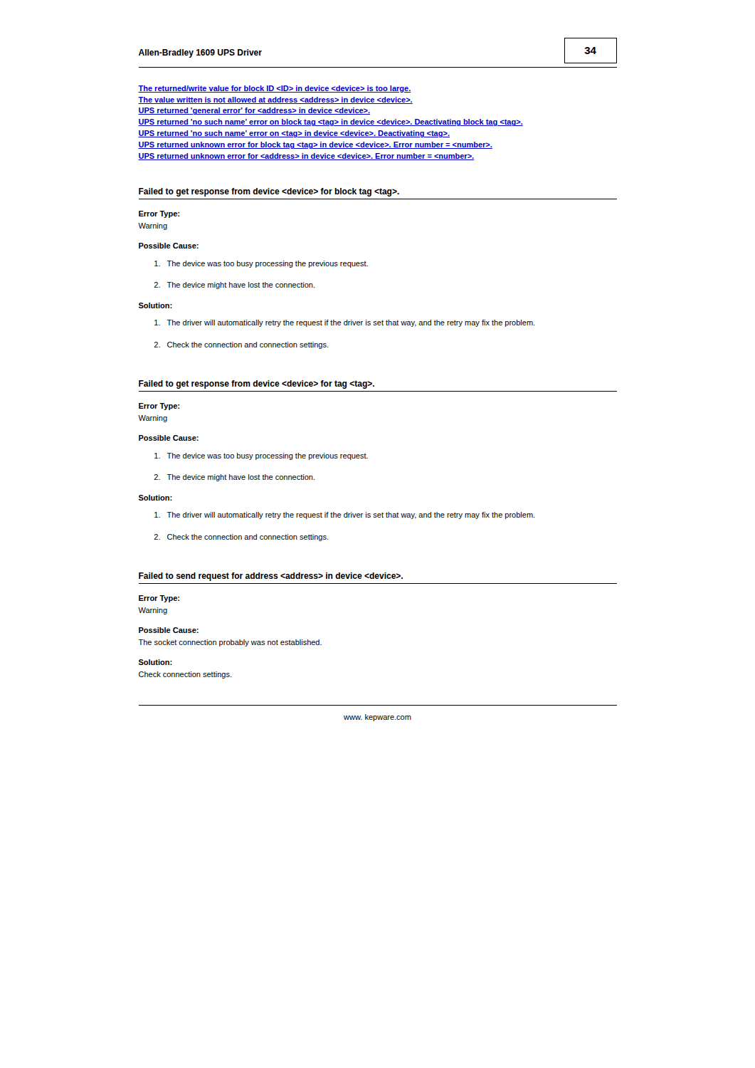Allen-Bradley 1609 UPS Driver
34
The returned/write value for block ID <ID> in device <device> is too large.
The value written is not allowed at address <address> in device <device>.
UPS returned 'general error' for <address> in device <device>.
UPS returned 'no such name' error on block tag <tag> in device <device>. Deactivating block tag <tag>.
UPS returned 'no such name' error on <tag> in device <device>. Deactivating <tag>.
UPS returned unknown error for block tag <tag> in device <device>. Error number = <number>.
UPS returned unknown error for <address> in device <device>. Error number = <number>.
Failed to get response from device <device> for block tag <tag>.
Error Type:
Warning
Possible Cause:
The device was too busy processing the previous request.
The device might have lost the connection.
Solution:
The driver will automatically retry the request if the driver is set that way, and the retry may fix the problem.
Check the connection and connection settings.
Failed to get response from device <device> for tag <tag>.
Error Type:
Warning
Possible Cause:
The device was too busy processing the previous request.
The device might have lost the connection.
Solution:
The driver will automatically retry the request if the driver is set that way, and the retry may fix the problem.
Check the connection and connection settings.
Failed to send request for address <address> in device <device>.
Error Type:
Warning
Possible Cause:
The socket connection probably was not established.
Solution:
Check connection settings.
www. kepware.com